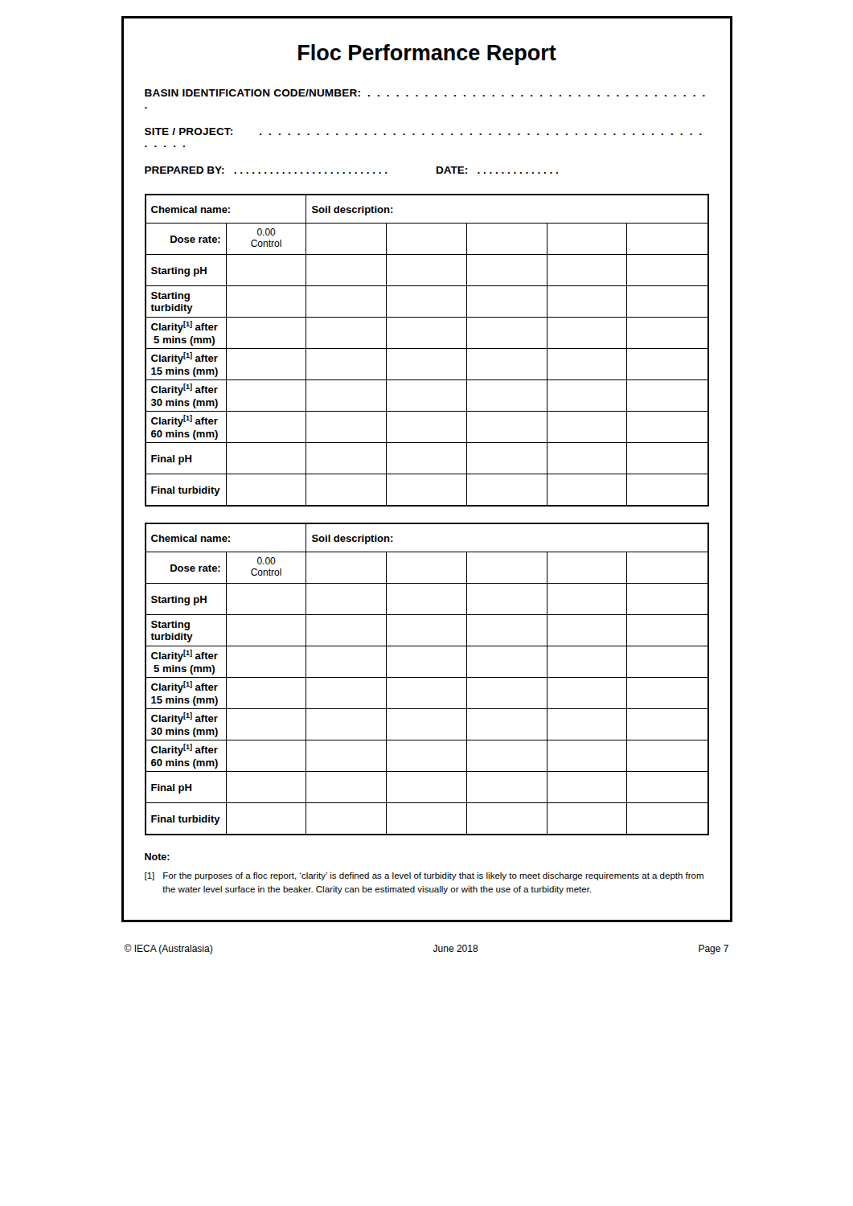Floc Performance Report
BASIN IDENTIFICATION CODE/NUMBER: . . . . . . . . . . . . . . . . . . . . . . . . . . . . . . . . . . . . .
SITE / PROJECT: . . . . . . . . . . . . . . . . . . . . . . . . . . . . . . . . . . . . . . . . . . . . . . . . . . . .
PREPARED BY: . . . . . . . . . . . . . . . . . . . . . . . . . . DATE: . . . . . . . . . . . . . .
| Chemical name: | Soil description: |
| Dose rate: | 0.00 Control | | | | | |
| Starting pH | | | | | | |
| Starting turbidity | | | | | | |
| Clarity [1] after 5 mins (mm) | | | | | | |
| Clarity [1] after 15 mins (mm) | | | | | | |
| Clarity [1] after 30 mins (mm) | | | | | | |
| Clarity [1] after 60 mins (mm) | | | | | | |
| Final pH | | | | | | |
| Final turbidity | | | | | | |
| Chemical name: | Soil description: |
| Dose rate: | 0.00 Control | | | | | |
| Starting pH | | | | | | |
| Starting turbidity | | | | | | |
| Clarity [1] after 5 mins (mm) | | | | | | |
| Clarity [1] after 15 mins (mm) | | | | | | |
| Clarity [1] after 30 mins (mm) | | | | | | |
| Clarity [1] after 60 mins (mm) | | | | | | |
| Final pH | | | | | | |
| Final turbidity | | | | | | |
Note:
[1] For the purposes of a floc report, ‘clarity’ is defined as a level of turbidity that is likely to meet discharge requirements at a depth from the water level surface in the beaker. Clarity can be estimated visually or with the use of a turbidity meter.
© IECA (Australasia) June 2018 Page 7